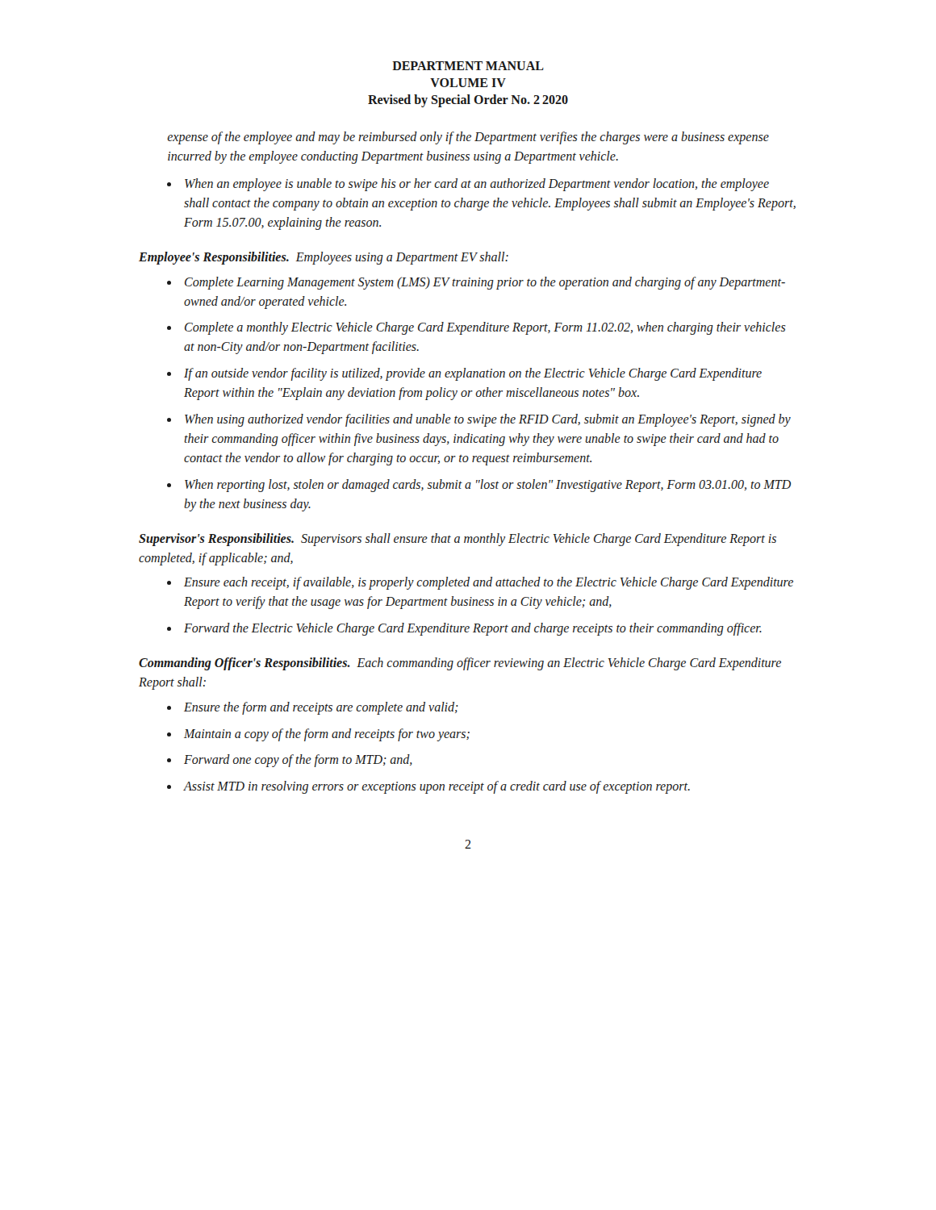DEPARTMENT MANUAL VOLUME IV Revised by Special Order No. 2 2020
expense of the employee and may be reimbursed only if the Department verifies the charges were a business expense incurred by the employee conducting Department business using a Department vehicle.
When an employee is unable to swipe his or her card at an authorized Department vendor location, the employee shall contact the company to obtain an exception to charge the vehicle. Employees shall submit an Employee's Report, Form 15.07.00, explaining the reason.
Employee's Responsibilities. Employees using a Department EV shall:
Complete Learning Management System (LMS) EV training prior to the operation and charging of any Department-owned and/or operated vehicle.
Complete a monthly Electric Vehicle Charge Card Expenditure Report, Form 11.02.02, when charging their vehicles at non-City and/or non-Department facilities.
If an outside vendor facility is utilized, provide an explanation on the Electric Vehicle Charge Card Expenditure Report within the "Explain any deviation from policy or other miscellaneous notes" box.
When using authorized vendor facilities and unable to swipe the RFID Card, submit an Employee's Report, signed by their commanding officer within five business days, indicating why they were unable to swipe their card and had to contact the vendor to allow for charging to occur, or to request reimbursement.
When reporting lost, stolen or damaged cards, submit a "lost or stolen" Investigative Report, Form 03.01.00, to MTD by the next business day.
Supervisor's Responsibilities. Supervisors shall ensure that a monthly Electric Vehicle Charge Card Expenditure Report is completed, if applicable; and,
Ensure each receipt, if available, is properly completed and attached to the Electric Vehicle Charge Card Expenditure Report to verify that the usage was for Department business in a City vehicle; and,
Forward the Electric Vehicle Charge Card Expenditure Report and charge receipts to their commanding officer.
Commanding Officer's Responsibilities. Each commanding officer reviewing an Electric Vehicle Charge Card Expenditure Report shall:
Ensure the form and receipts are complete and valid;
Maintain a copy of the form and receipts for two years;
Forward one copy of the form to MTD; and,
Assist MTD in resolving errors or exceptions upon receipt of a credit card use of exception report.
2